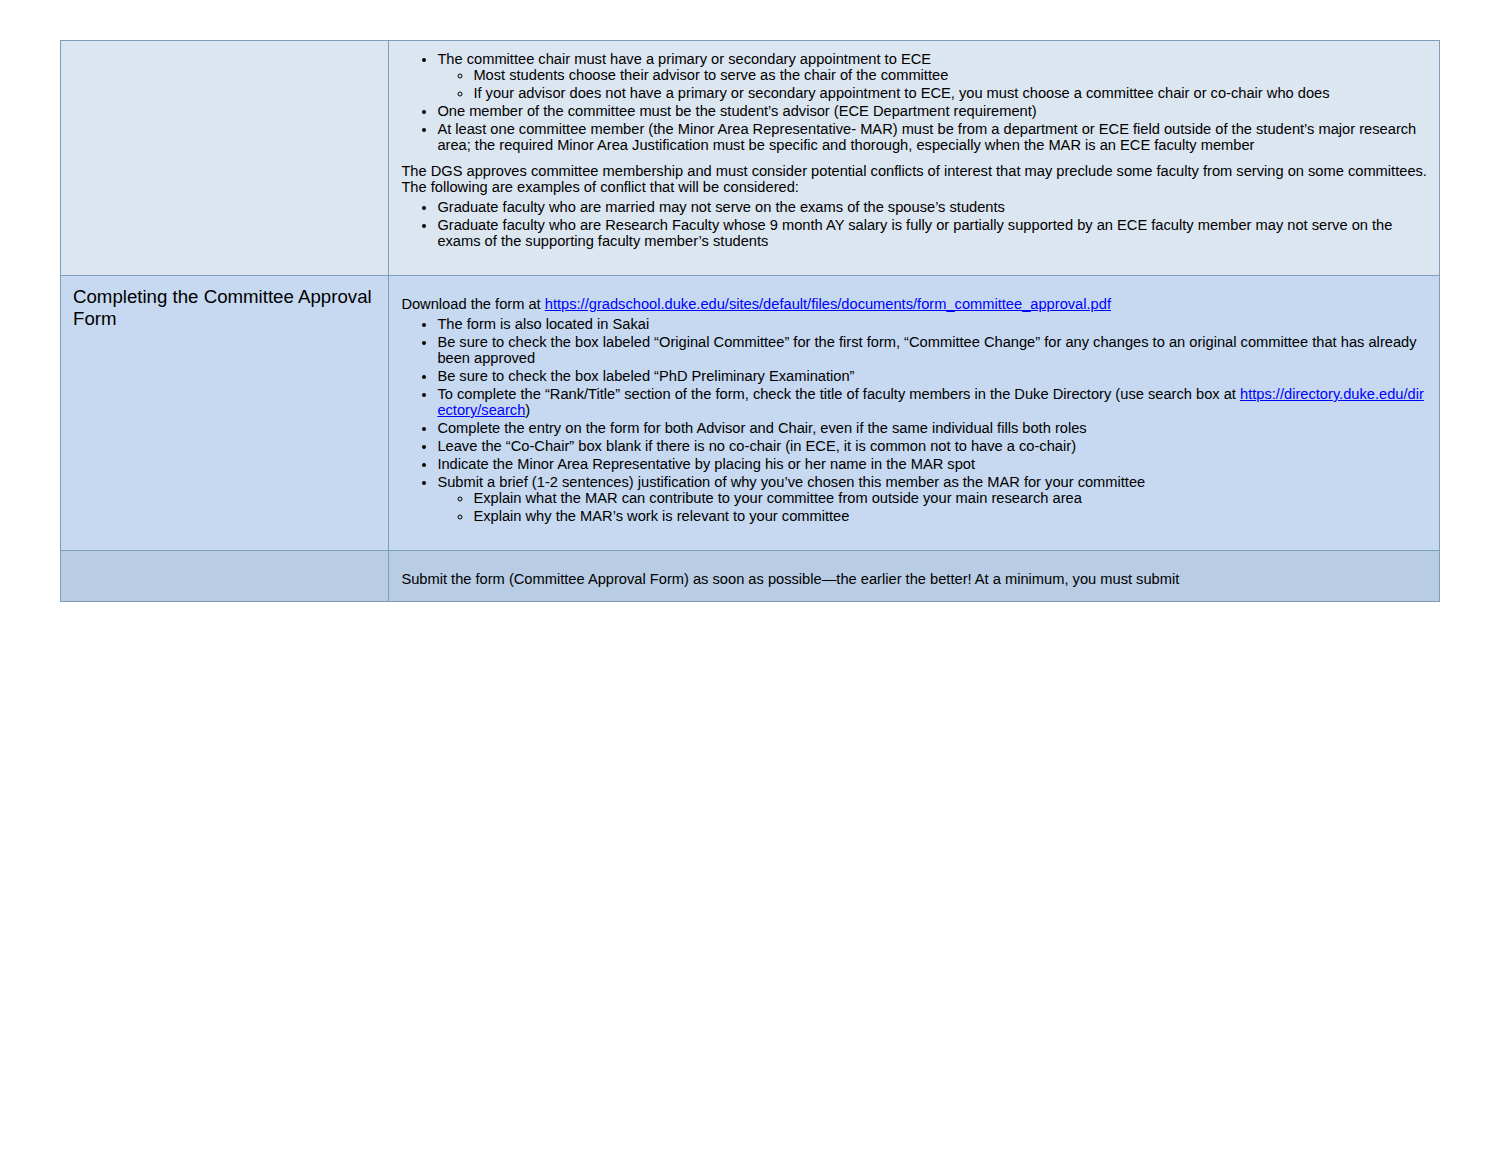| | The committee chair must have a primary or secondary appointment to ECE Most students choose their advisor to serve as the chair of the committee If your advisor does not have a primary or secondary appointment to ECE, you must choose a committee chair or co-chair who does One member of the committee must be the student’s advisor (ECE Department requirement) At least one committee member (the Minor Area Representative- MAR) must be from a department or ECE field outside of the student’s major research area; the required Minor Area Justification must be specific and thorough, especially when the MAR is an ECE faculty member The DGS approves committee membership and must consider potential conflicts of interest that may preclude some faculty from serving on some committees. The following are examples of conflict that will be considered: Graduate faculty who are married may not serve on the exams of the spouse’s students Graduate faculty who are Research Faculty whose 9 month AY salary is fully or partially supported by an ECE faculty member may not serve on the exams of the supporting faculty member’s students |
| Completing the Committee Approval Form | Download the form at https://gradschool.duke.edu/sites/default/files/documents/form_committee_approval.pdf The form is also located in Sakai Be sure to check the box labeled “Original Committee” for the first form, “Committee Change” for any changes to an original committee that has already been approved Be sure to check the box labeled “PhD Preliminary Examination” To complete the “Rank/Title” section of the form, check the title of faculty members in the Duke Directory (use search box at https://directory.duke.edu/directory/search ) Complete the entry on the form for both Advisor and Chair, even if the same individual fills both roles Leave the “Co-Chair” box blank if there is no co-chair (in ECE, it is common not to have a co-chair) Indicate the Minor Area Representative by placing his or her name in the MAR spot Submit a brief (1-2 sentences) justification of why you’ve chosen this member as the MAR for your committee Explain what the MAR can contribute to your committee from outside your main research area Explain why the MAR’s work is relevant to your committee |
| | Submit the form (Committee Approval Form) as soon as possible—the earlier the better! At a minimum, you must submit |